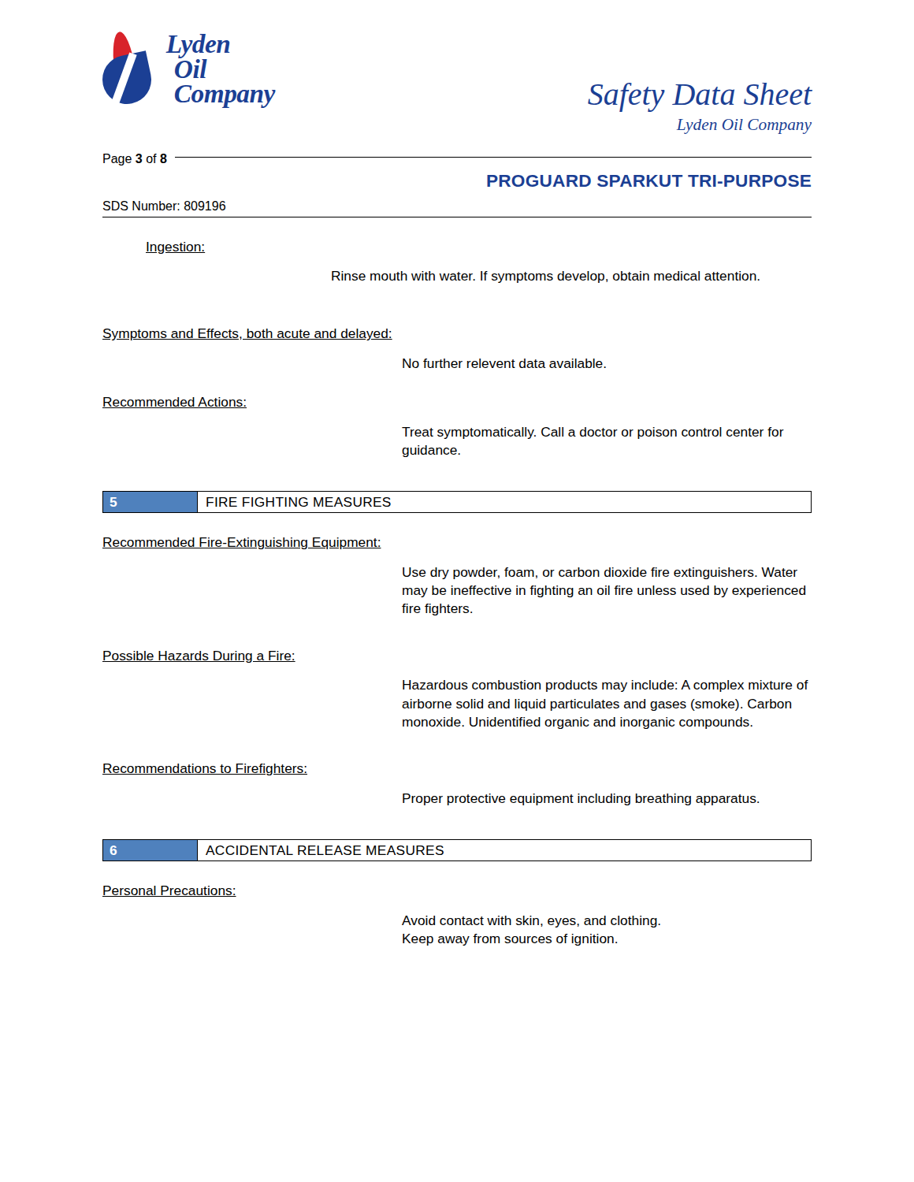Lyden Oil Company
Safety Data Sheet
Lyden Oil Company
Page 3 of 8
PROGUARD SPARKUT TRI-PURPOSE
SDS Number: 809196
Ingestion:
Rinse mouth with water. If symptoms develop, obtain medical attention.
Symptoms and Effects, both acute and delayed:
No further relevent data available.
Recommended Actions:
Treat symptomatically. Call a doctor or poison control center for guidance.
5
FIRE FIGHTING MEASURES
Recommended Fire-Extinguishing Equipment:
Use dry powder, foam, or carbon dioxide fire extinguishers. Water may be ineffective in fighting an oil fire unless used by experienced fire fighters.
Possible Hazards During a Fire:
Hazardous combustion products may include: A complex mixture of airborne solid and liquid particulates and gases (smoke). Carbon monoxide. Unidentified organic and inorganic compounds.
Recommendations to Firefighters:
Proper protective equipment including breathing apparatus.
6
ACCIDENTAL RELEASE MEASURES
Personal Precautions:
Avoid contact with skin, eyes, and clothing.
Keep away from sources of ignition.